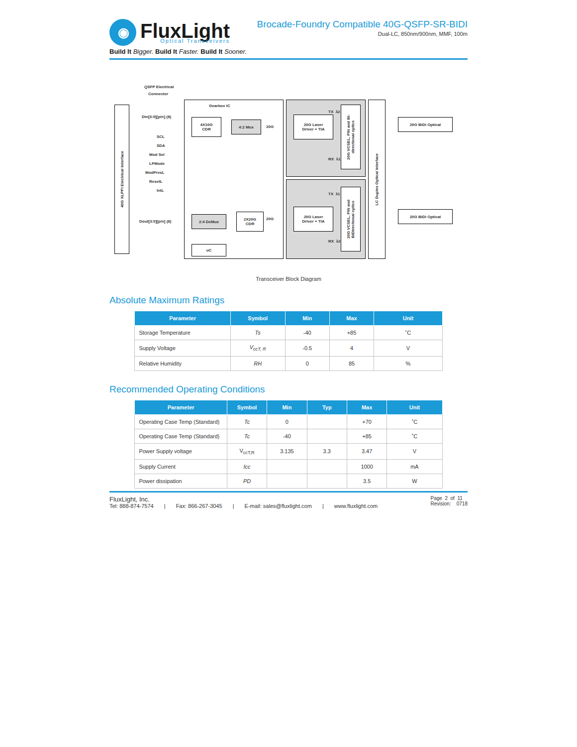◉
Flux Light
Optical Transceivers
Build It Bigger. Build It Faster. Build It Sooner.
Brocade-Foundry Compatible 40G-QSFP-SR-BIDI
Dual-LC, 850nm/900nm, MMF, 100m
40G XLPPI Electrical Interface
QSFP Electrical
Connector
Gearbox IC
4X10G
CDR
4:2 Mux
2:4 DeMux
2X20G
CDR
uC
Din[3:0][p/n] (8)
SCL
SDA
Mod Sel
LPMode
ModPresL
ResetL
IntL
Dout[3:0][p/n] (8)
20G
20G
20G
20G
20G Laser
Driver + TIA
20G Laser
Driver + TIA
20G VCSEL, PIN and Bi-directional optics
20G VCSEL, PIN and BiDirectional optics
TX λ2
RX λ1
TX λ1
RX λ2
LC Duplex Optical Interface
20G BiDi Optical
20G BiDi Optical
Transceiver Block Diagram
Absolute Maximum Ratings
| Parameter | Symbol | Min | Max | Unit |
| --- | --- | --- | --- | --- |
| Storage Temperature | Ts | -40 | +85 | ˚C |
| Supply Voltage | V ccT, R | -0.5 | 4 | V |
| Relative Humidity | RH | 0 | 85 | % |
Recommended Operating Conditions
| Parameter | Symbol | Min | Typ | Max | Unit |
| --- | --- | --- | --- | --- | --- |
| Operating Case Temp (Standard) | Tc | 0 | | +70 | ˚C |
| Operating Case Temp (Standard) | Tc | -40 | | +85 | ˚C |
| Power Supply voltage | V ccT,R | 3.135 | 3.3 | 3.47 | V |
| Supply Current | Icc | | | 1000 | mA |
| Power dissipation | PD | | | 3.5 | W |
FluxLight, Inc.
Tel: 888-874-7574 | Fax: 866-267-3045 | E-mail: sales@fluxlight.com | www.fluxlight.com
Page 2 of 11
Revision: 0718